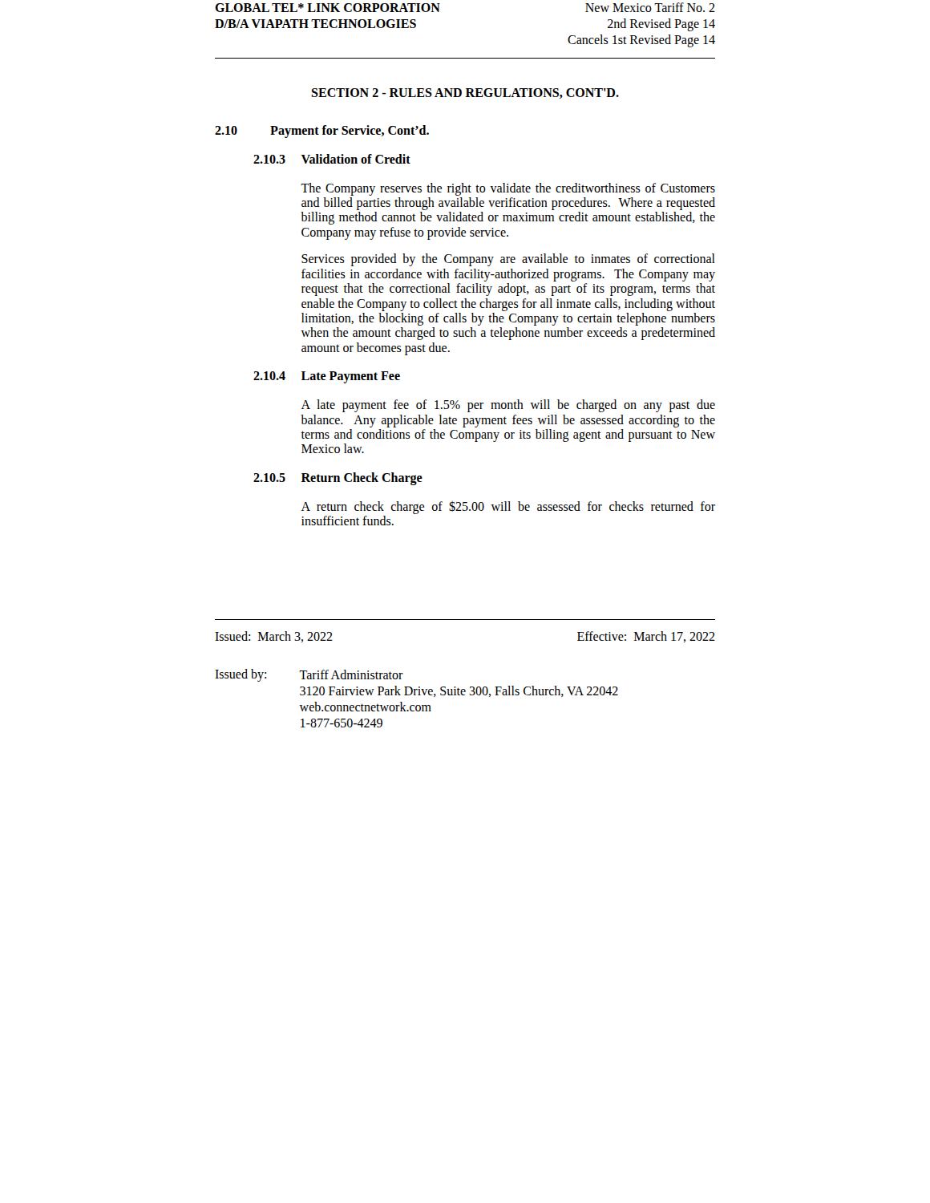GLOBAL TEL* LINK CORPORATION
D/B/A VIAPATH TECHNOLOGIES
New Mexico Tariff No. 2
2nd Revised Page 14
Cancels 1st Revised Page 14
SECTION 2 - RULES AND REGULATIONS, CONT'D.
2.10
Payment for Service, Cont’d.
2.10.3
Validation of Credit
The Company reserves the right to validate the creditworthiness of Customers and billed parties through available verification procedures. Where a requested billing method cannot be validated or maximum credit amount established, the Company may refuse to provide service.
Services provided by the Company are available to inmates of correctional facilities in accordance with facility-authorized programs. The Company may request that the correctional facility adopt, as part of its program, terms that enable the Company to collect the charges for all inmate calls, including without limitation, the blocking of calls by the Company to certain telephone numbers when the amount charged to such a telephone number exceeds a predetermined amount or becomes past due.
2.10.4
Late Payment Fee
A late payment fee of 1.5% per month will be charged on any past due balance. Any applicable late payment fees will be assessed according to the terms and conditions of the Company or its billing agent and pursuant to New Mexico law.
2.10.5
Return Check Charge
A return check charge of $25.00 will be assessed for checks returned for insufficient funds.
Issued: March 3, 2022
Effective: March 17, 2022
Issued by:
Tariff Administrator
3120 Fairview Park Drive, Suite 300, Falls Church, VA 22042
web.connectnetwork.com
1-877-650-4249